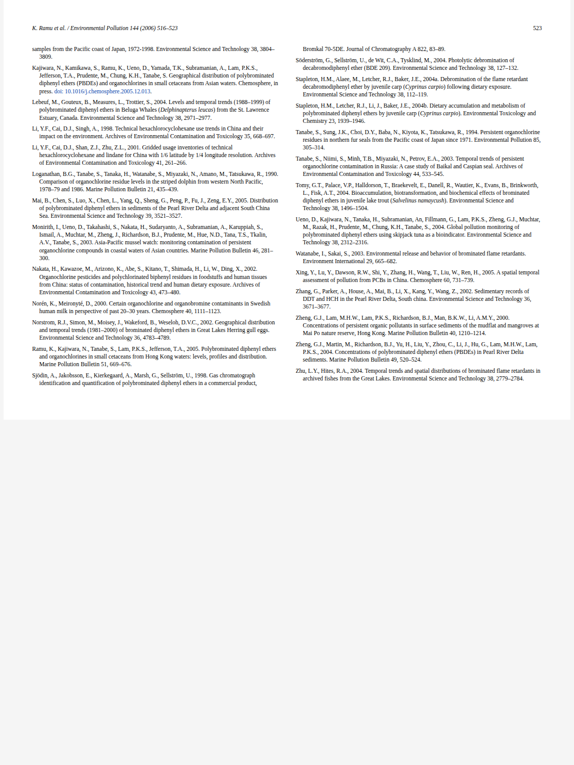K. Ramu et al. / Environmental Pollution 144 (2006) 516–523 523
samples from the Pacific coast of Japan, 1972-1998. Environmental Science and Technology 38, 3804–3809.
Kajiwara, N., Kamikawa, S., Ramu, K., Ueno, D., Yamada, T.K., Subramanian, A., Lam, P.K.S., Jefferson, T.A., Prudente, M., Chung, K.H., Tanabe, S. Geographical distribution of polybrominated diphenyl ethers (PBDEs) and organochlorines in small cetaceans from Asian waters. Chemosphere, in press. doi: 10.1016/j.chemosphere.2005.12.013.
Lebeuf, M., Gouteux, B., Measures, L., Trottier, S., 2004. Levels and temporal trends (1988–1999) of polybrominated diphenyl ethers in Beluga Whales (Delphinapterus leucas) from the St. Lawrence Estuary, Canada. Environmental Science and Technology 38, 2971–2977.
Li, Y.F., Cai, D.J., Singh, A., 1998. Technical hexachlorocyclohexane use trends in China and their impact on the environment. Archives of Environmental Contamination and Toxicology 35, 668–697.
Li, Y.F., Cai, D.J., Shan, Z.J., Zhu, Z.L., 2001. Gridded usage inventories of technical hexachlorocyclohexane and lindane for China with 1/6 latitude by 1/4 longitude resolution. Archives of Environmental Contamination and Toxicology 41, 261–266.
Loganathan, B.G., Tanabe, S., Tanaka, H., Watanabe, S., Miyazaki, N., Amano, M., Tatsukawa, R., 1990. Comparison of organochlorine residue levels in the striped dolphin from western North Pacific, 1978–79 and 1986. Marine Pollution Bulletin 21, 435–439.
Mai, B., Chen, S., Luo, X., Chen, L., Yang, Q., Sheng, G., Peng, P., Fu, J., Zeng, E.Y., 2005. Distribution of polybrominated diphenyl ethers in sediments of the Pearl River Delta and adjacent South China Sea. Environmental Science and Technology 39, 3521–3527.
Monirith, I., Ueno, D., Takahashi, S., Nakata, H., Sudaryanto, A., Subramanian, A., Karuppiah, S., Ismail, A., Muchtar, M., Zheng, J., Richardson, B.J., Prudente, M., Hue, N.D., Tana, T.S., Tkalin, A.V., Tanabe, S., 2003. Asia-Pacific mussel watch: monitoring contamination of persistent organochlorine compounds in coastal waters of Asian countries. Marine Pollution Bulletin 46, 281–300.
Nakata, H., Kawazoe, M., Arizono, K., Abe, S., Kitano, T., Shimada, H., Li, W., Ding, X., 2002. Organochlorine pesticides and polychlorinated biphenyl residues in foodstuffs and human tissues from China: status of contamination, historical trend and human dietary exposure. Archives of Environmental Contamination and Toxicology 43, 473–480.
Norén, K., Meironyté, D., 2000. Certain organochlorine and organobromine contaminants in Swedish human milk in perspective of past 20–30 years. Chemosphere 40, 1111–1123.
Norstrom, R.J., Simon, M., Moisey, J., Wakeford, B., Weseloh, D.V.C., 2002. Geographical distribution and temporal trends (1981–2000) of brominated diphenyl ethers in Great Lakes Herring gull eggs. Environmental Science and Technology 36, 4783–4789.
Ramu, K., Kajiwara, N., Tanabe, S., Lam, P.K.S., Jefferson, T.A., 2005. Polybrominated diphenyl ethers and organochlorines in small cetaceans from Hong Kong waters: levels, profiles and distribution. Marine Pollution Bulletin 51, 669–676.
Sjödin, A., Jakobsson, E., Kierkegaard, A., Marsh, G., Sellström, U., 1998. Gas chromatograph identification and quantification of polybrominated diphenyl ethers in a commercial product, Bromkal 70-5DE. Journal of Chromatography A 822, 83–89.
Söderström, G., Sellström, U., de Wit, C.A., Tysklind, M., 2004. Photolytic debromination of decabromodiphenyl ether (BDE 209). Environmental Science and Technology 38, 127–132.
Stapleton, H.M., Alaee, M., Letcher, R.J., Baker, J.E., 2004a. Debromination of the flame retardant decabromodiphenyl ether by juvenile carp (Cyprinus carpio) following dietary exposure. Environmental Science and Technology 38, 112–119.
Stapleton, H.M., Letcher, R.J., Li, J., Baker, J.E., 2004b. Dietary accumulation and metabolism of polybrominated diphenyl ethers by juvenile carp (Cyprinus carpio). Environmental Toxicology and Chemistry 23, 1939–1946.
Tanabe, S., Sung, J.K., Choi, D.Y., Baba, N., Kiyota, K., Tatsukawa, R., 1994. Persistent organochlorine residues in northern fur seals from the Pacific coast of Japan since 1971. Environmental Pollution 85, 305–314.
Tanabe, S., Niimi, S., Minh, T.B., Miyazaki, N., Petrov, E.A., 2003. Temporal trends of persistent organochlorine contamination in Russia: A case study of Baikal and Caspian seal. Archives of Environmental Contamination and Toxicology 44, 533–545.
Tomy, G.T., Palace, V.P., Halldorson, T., Braekevelt, E., Danell, R., Wautier, K., Evans, B., Brinkworth, L., Fisk, A.T., 2004. Bioaccumulation, biotransformation, and biochemical effects of brominated diphenyl ethers in juvenile lake trout (Salvelinus namaycush). Environmental Science and Technology 38, 1496–1504.
Ueno, D., Kajiwara, N., Tanaka, H., Subramanian, An, Fillmann, G., Lam, P.K.S., Zheng, G.J., Muchtar, M., Razak, H., Prudente, M., Chung, K.H., Tanabe, S., 2004. Global pollution monitoring of polybrominated diphenyl ethers using skipjack tuna as a bioindicator. Environmental Science and Technology 38, 2312–2316.
Watanabe, I., Sakai, S., 2003. Environmental release and behavior of brominated flame retardants. Environment International 29, 665–682.
Xing, Y., Lu, Y., Dawson, R.W., Shi, Y., Zhang, H., Wang, T., Liu, W., Ren, H., 2005. A spatial temporal assessment of pollution from PCBs in China. Chemosphere 60, 731–739.
Zhang, G., Parker, A., House, A., Mai, B., Li, X., Kang, Y., Wang, Z., 2002. Sedimentary records of DDT and HCH in the Pearl River Delta, South china. Environmental Science and Technology 36, 3671–3677.
Zheng, G.J., Lam, M.H.W., Lam, P.K.S., Richardson, B.J., Man, B.K.W., Li, A.M.Y., 2000. Concentrations of persistent organic pollutants in surface sediments of the mudflat and mangroves at Mai Po nature reserve, Hong Kong. Marine Pollution Bulletin 40, 1210–1214.
Zheng, G.J., Martin, M., Richardson, B.J., Yu, H., Liu, Y., Zhou, C., Li, J., Hu, G., Lam, M.H.W., Lam, P.K.S., 2004. Concentrations of polybrominated diphenyl ethers (PBDEs) in Pearl River Delta sediments. Marine Pollution Bulletin 49, 520–524.
Zhu, L.Y., Hites, R.A., 2004. Temporal trends and spatial distributions of brominated flame retardants in archived fishes from the Great Lakes. Environmental Science and Technology 38, 2779–2784.